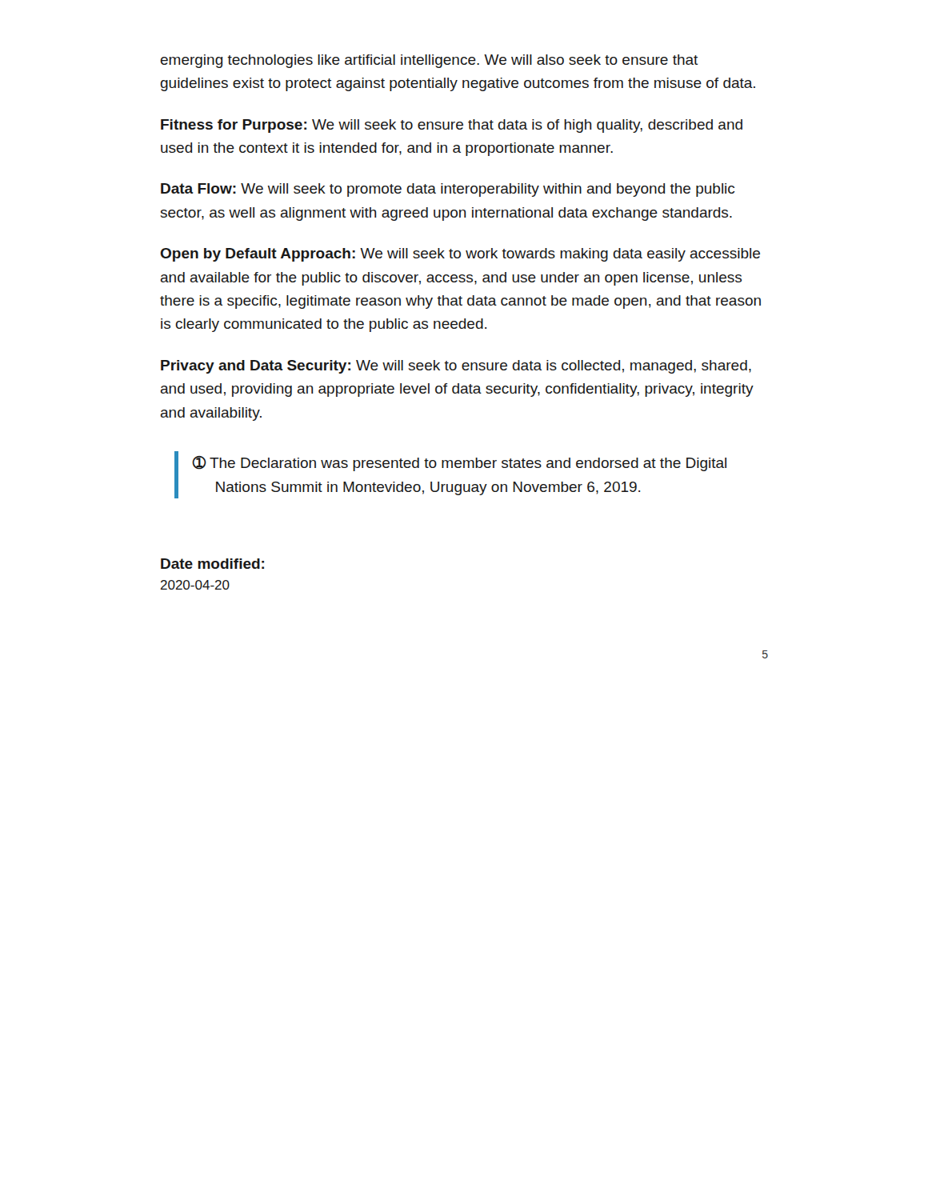emerging technologies like artificial intelligence. We will also seek to ensure that guidelines exist to protect against potentially negative outcomes from the misuse of data.
Fitness for Purpose: We will seek to ensure that data is of high quality, described and used in the context it is intended for, and in a proportionate manner.
Data Flow: We will seek to promote data interoperability within and beyond the public sector, as well as alignment with agreed upon international data exchange standards.
Open by Default Approach: We will seek to work towards making data easily accessible and available for the public to discover, access, and use under an open license, unless there is a specific, legitimate reason why that data cannot be made open, and that reason is clearly communicated to the public as needed.
Privacy and Data Security: We will seek to ensure data is collected, managed, shared, and used, providing an appropriate level of data security, confidentiality, privacy, integrity and availability.
➀ The Declaration was presented to member states and endorsed at the Digital Nations Summit in Montevideo, Uruguay on November 6, 2019.
Date modified:
2020-04-20
5